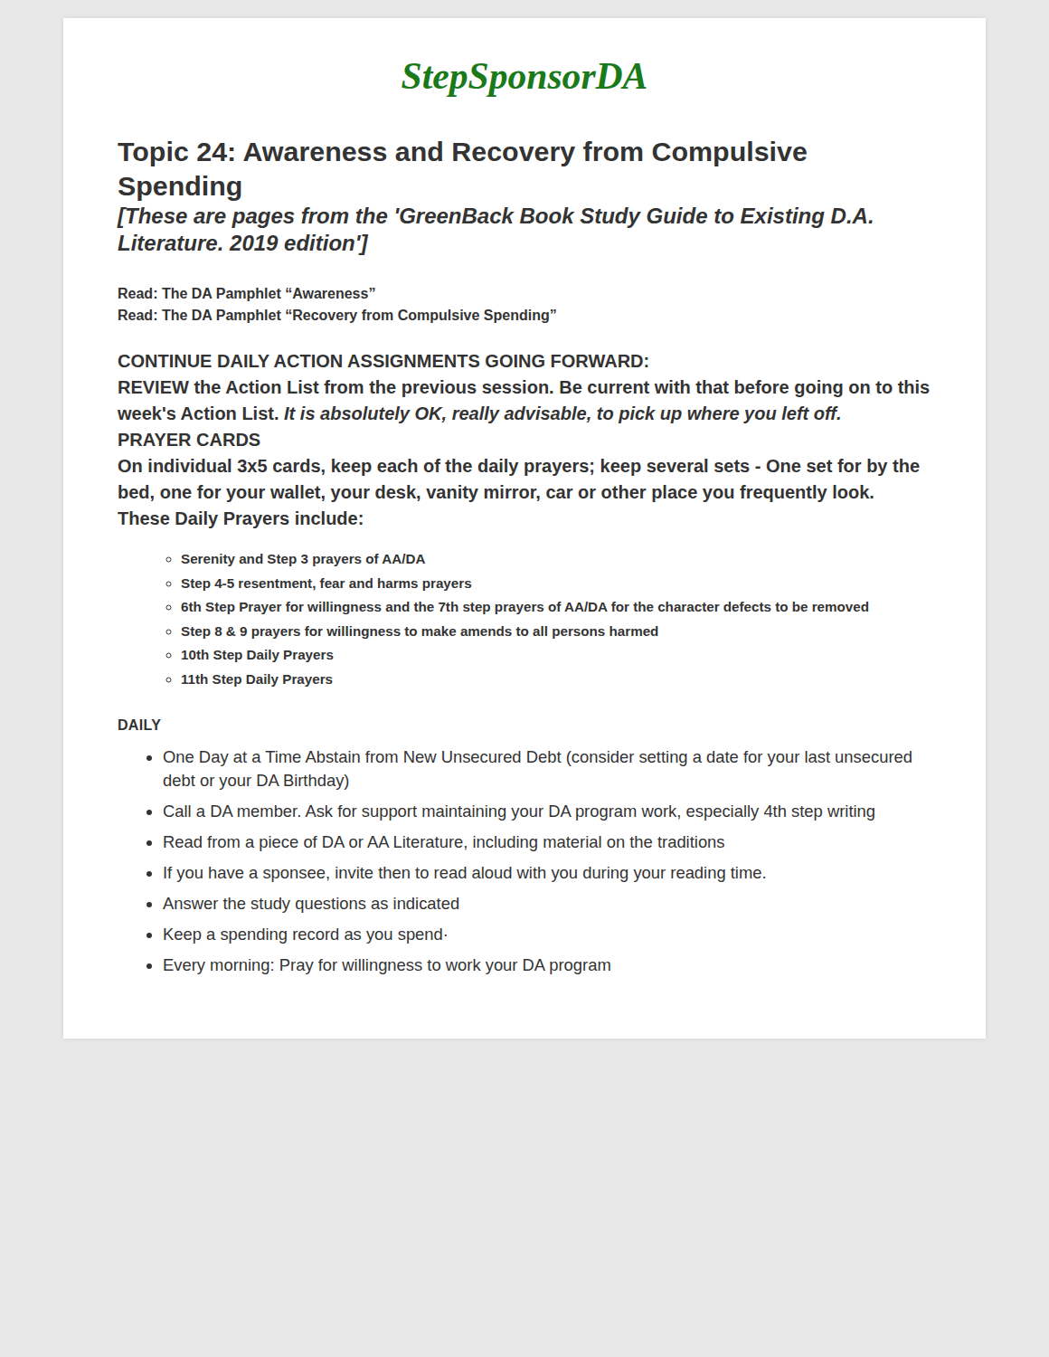StepSponsorDA
Topic 24: Awareness and Recovery from Compulsive Spending
[These are pages from the 'GreenBack Book Study Guide to Existing D.A. Literature. 2019 edition']
Read: The DA Pamphlet “Awareness”
Read: The DA Pamphlet “Recovery from Compulsive Spending”
CONTINUE DAILY ACTION ASSIGNMENTS GOING FORWARD:
REVIEW the Action List from the previous session. Be current with that before going on to this week's Action List. It is absolutely OK, really advisable, to pick up where you left off.
PRAYER CARDS
On individual 3x5 cards, keep each of the daily prayers; keep several sets - One set for by the bed, one for your wallet, your desk, vanity mirror, car or other place you frequently look.
These Daily Prayers include:
Serenity and Step 3 prayers of AA/DA
Step 4-5 resentment, fear and harms prayers
6th Step Prayer for willingness and the 7th step prayers of AA/DA for the character defects to be removed
Step 8 & 9 prayers for willingness to make amends to all persons harmed
10th Step Daily Prayers
11th Step Daily Prayers
DAILY
One Day at a Time Abstain from New Unsecured Debt (consider setting a date for your last unsecured debt or your DA Birthday)
Call a DA member. Ask for support maintaining your DA program work, especially 4th step writing
Read from a piece of DA or AA Literature, including material on the traditions
If you have a sponsee, invite then to read aloud with you during your reading time.
Answer the study questions as indicated
Keep a spending record as you spend·
Every morning: Pray for willingness to work your DA program